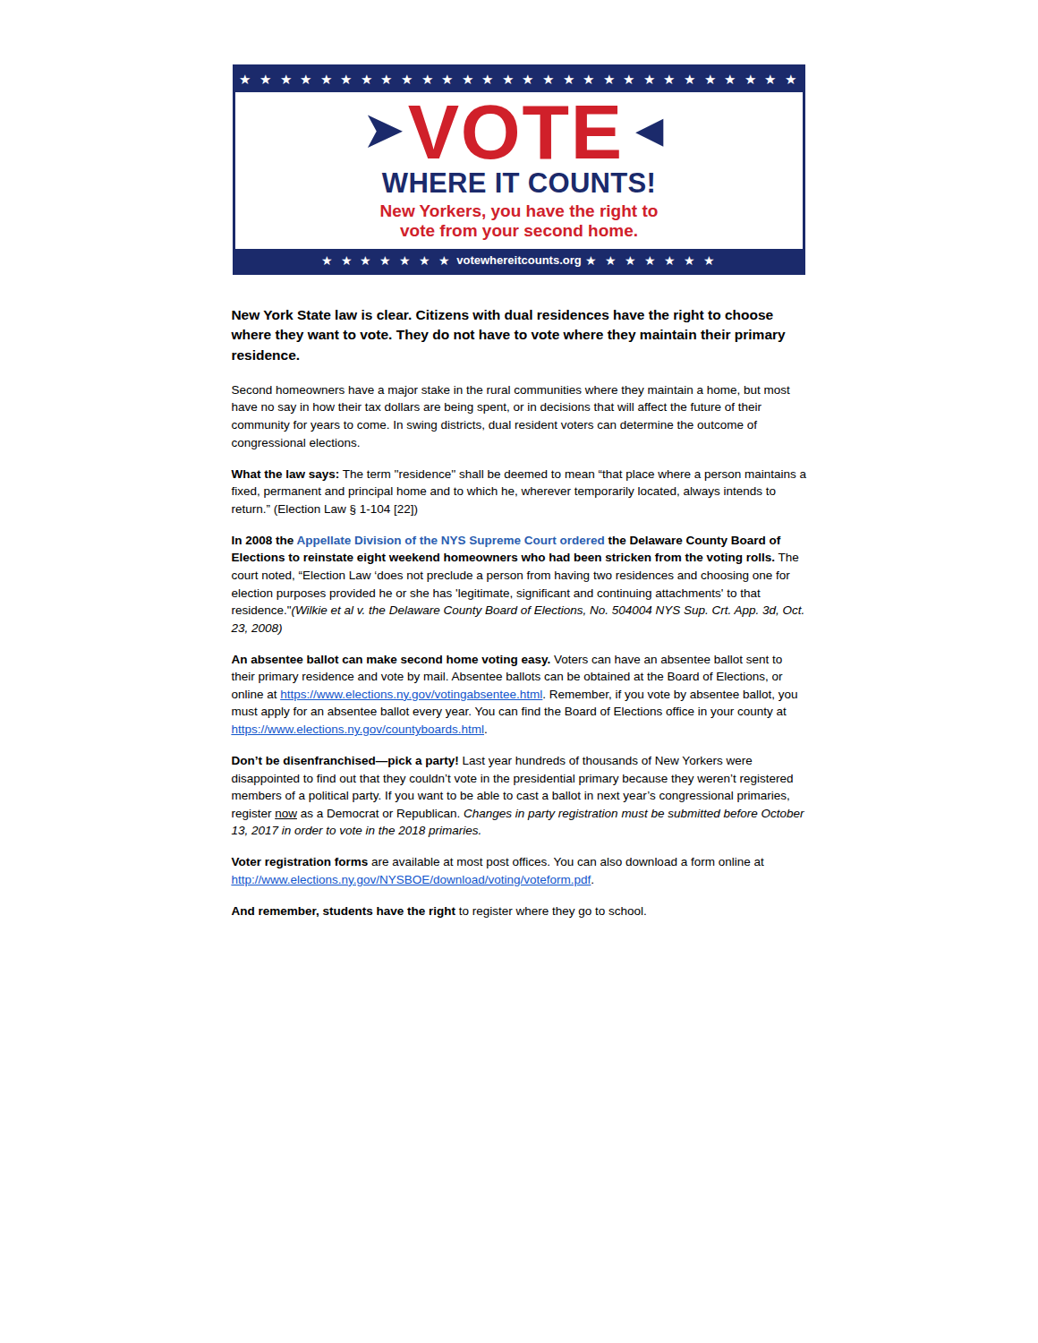★ ★ ★ ★ ★ ★ ★ ★ ★ ★ ★ ★ ★ ★ ★ ★ ★ ★ ★ ★ ★ ★ ★ ★ ★ ★ ★ ★
➤VOTE◄
WHERE IT COUNTS!
New Yorkers, you have the right to
vote from your second home.
★ ★ ★ ★ ★ ★ ★votewhereitcounts.org★ ★ ★ ★ ★ ★ ★
New York State law is clear. Citizens with dual residences have the right to choose where they want to vote. They do not have to vote where they maintain their primary residence.
Second homeowners have a major stake in the rural communities where they maintain a home, but most have no say in how their tax dollars are being spent, or in decisions that will affect the future of their community for years to come. In swing districts, dual resident voters can determine the outcome of congressional elections.
What the law says: The term ''residence'' shall be deemed to mean “that place where a person maintains a fixed, permanent and principal home and to which he, wherever temporarily located, always intends to return.” (Election Law § 1-104 [22])
In 2008 the Appellate Division of the NYS Supreme Court ordered the Delaware County Board of Elections to reinstate eight weekend homeowners who had been stricken from the voting rolls. The court noted, “Election Law ‘does not preclude a person from having two residences and choosing one for election purposes provided he or she has 'legitimate, significant and continuing attachments' to that residence."(Wilkie et al v. the Delaware County Board of Elections, No. 504004 NYS Sup. Crt. App. 3d, Oct. 23, 2008)
An absentee ballot can make second home voting easy. Voters can have an absentee ballot sent to their primary residence and vote by mail. Absentee ballots can be obtained at the Board of Elections, or online at https://www.elections.ny.gov/votingabsentee.html. Remember, if you vote by absentee ballot, you must apply for an absentee ballot every year. You can find the Board of Elections office in your county at https://www.elections.ny.gov/countyboards.html.
Don’t be disenfranchised—pick a party! Last year hundreds of thousands of New Yorkers were disappointed to find out that they couldn’t vote in the presidential primary because they weren’t registered members of a political party. If you want to be able to cast a ballot in next year’s congressional primaries, register now as a Democrat or Republican. Changes in party registration must be submitted before October 13, 2017 in order to vote in the 2018 primaries.
Voter registration forms are available at most post offices. You can also download a form online at http://www.elections.ny.gov/NYSBOE/download/voting/voteform.pdf.
And remember, students have the right to register where they go to school.